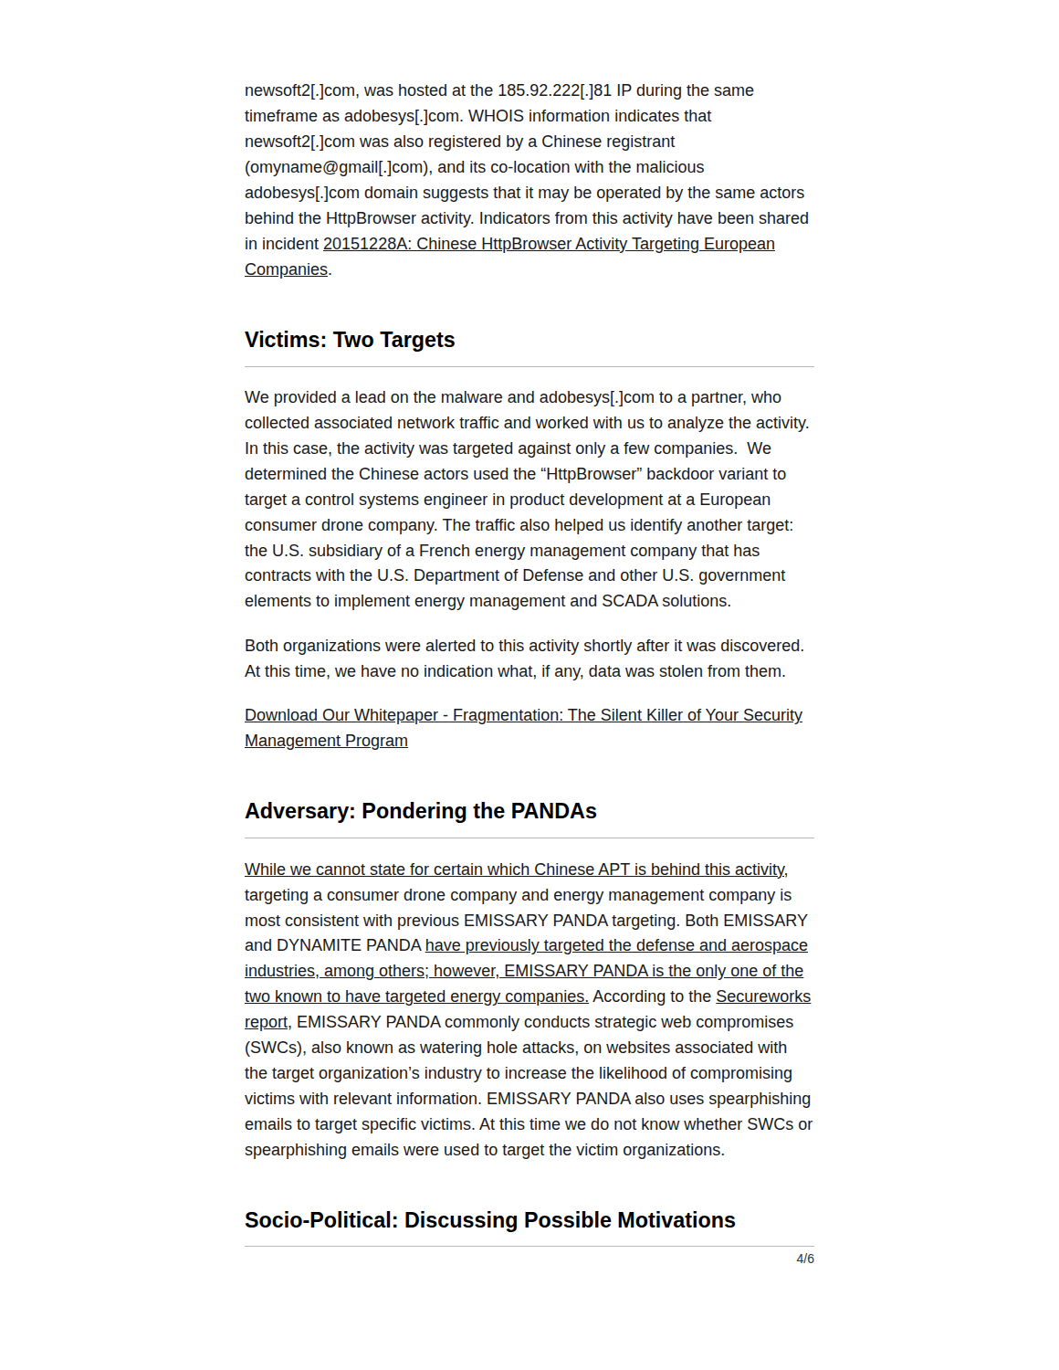newsoft2[.]com, was hosted at the 185.92.222[.]81 IP during the same timeframe as adobesys[.]com. WHOIS information indicates that newsoft2[.]com was also registered by a Chinese registrant (omyname@gmail[.]com), and its co-location with the malicious adobesys[.]com domain suggests that it may be operated by the same actors behind the HttpBrowser activity. Indicators from this activity have been shared in incident 20151228A: Chinese HttpBrowser Activity Targeting European Companies.
Victims: Two Targets
We provided a lead on the malware and adobesys[.]com to a partner, who collected associated network traffic and worked with us to analyze the activity. In this case, the activity was targeted against only a few companies. We determined the Chinese actors used the “HttpBrowser” backdoor variant to target a control systems engineer in product development at a European consumer drone company. The traffic also helped us identify another target: the U.S. subsidiary of a French energy management company that has contracts with the U.S. Department of Defense and other U.S. government elements to implement energy management and SCADA solutions.
Both organizations were alerted to this activity shortly after it was discovered. At this time, we have no indication what, if any, data was stolen from them.
Download Our Whitepaper - Fragmentation: The Silent Killer of Your Security Management Program
Adversary: Pondering the PANDAs
While we cannot state for certain which Chinese APT is behind this activity, targeting a consumer drone company and energy management company is most consistent with previous EMISSARY PANDA targeting. Both EMISSARY and DYNAMITE PANDA have previously targeted the defense and aerospace industries, among others; however, EMISSARY PANDA is the only one of the two known to have targeted energy companies. According to the Secureworks report, EMISSARY PANDA commonly conducts strategic web compromises (SWCs), also known as watering hole attacks, on websites associated with the target organization’s industry to increase the likelihood of compromising victims with relevant information. EMISSARY PANDA also uses spearphishing emails to target specific victims. At this time we do not know whether SWCs or spearphishing emails were used to target the victim organizations.
Socio-Political: Discussing Possible Motivations
4/6